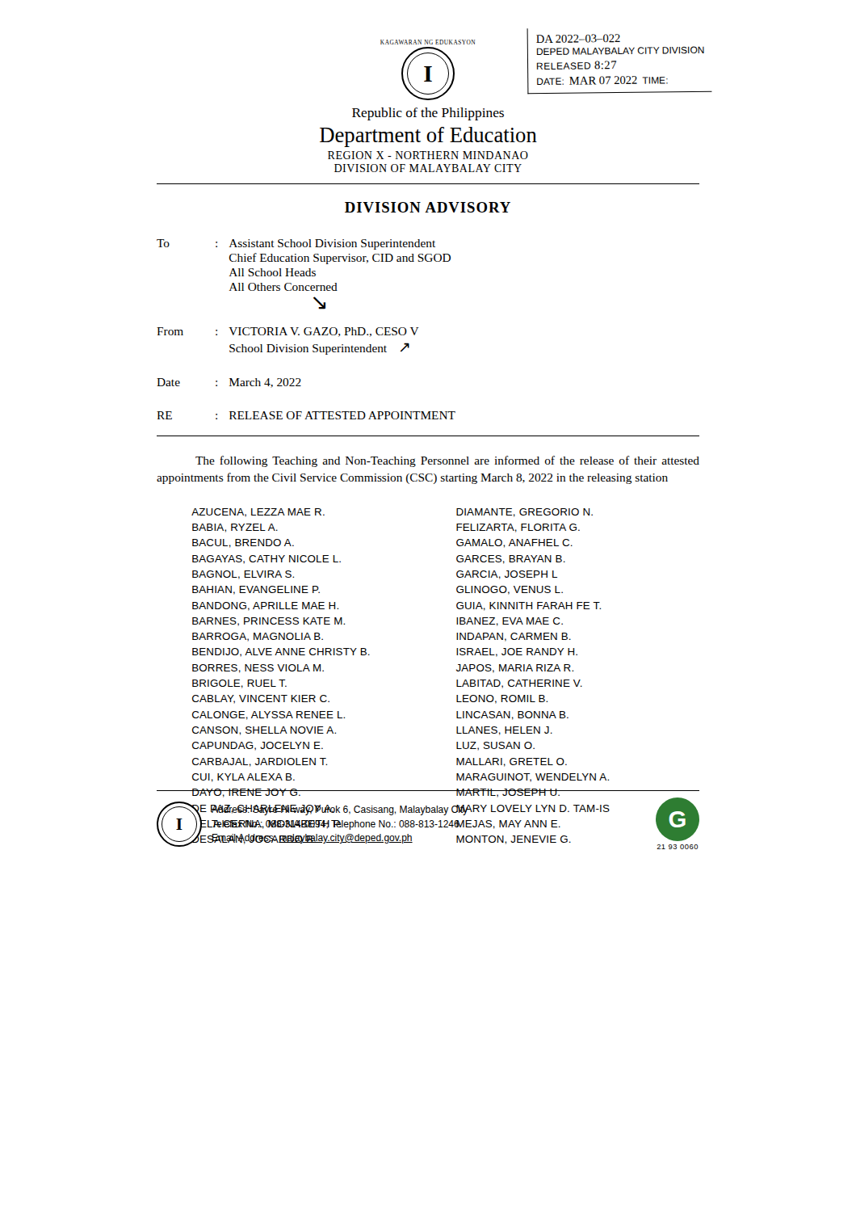DA 2022–03–022
DEPED MALAYBALAY CITY DIVISION
RELEASED 8:27
DATE: MAR 07 2022 TIME:
KAGAWARAN NG EDUKASYON
I
Republic of the Philippines
Department of Education
REGION X - NORTHERN MINDANAO
DIVISION OF MALAYBALAY CITY
DIVISION ADVISORY
| To | : | Assistant School Division Superintendent Chief Education Supervisor, CID and SGOD All School Heads All Others Concerned |
| From | : | ↘ VICTORIA V. GAZO, PhD., CESO V School Division Superintendent ↗ |
| Date | : | March 4, 2022 |
| RE | : | RELEASE OF ATTESTED APPOINTMENT |
The following Teaching and Non-Teaching Personnel are informed of the release of their attested appointments from the Civil Service Commission (CSC) starting March 8, 2022 in the releasing station
AZUCENA, LEZZA MAE R.
BABIA, RYZEL A.
BACUL, BRENDO A.
BAGAYAS, CATHY NICOLE L.
BAGNOL, ELVIRA S.
BAHIAN, EVANGELINE P.
BANDONG, APRILLE MAE H.
BARNES, PRINCESS KATE M.
BARROGA, MAGNOLIA B.
BENDIJO, ALVE ANNE CHRISTY B.
BORRES, NESS VIOLA M.
BRIGOLE, RUEL T.
CABLAY, VINCENT KIER C.
CALONGE, ALYSSA RENEE L.
CANSON, SHELLA NOVIE A.
CAPUNDAG, JOCELYN E.
CARBAJAL, JARDIOLEN T.
CUI, KYLA ALEXA B.
DAYO, IRENE JOY G.
DE PAZ, CHARLENE JOY A.
DELA CERNA, MONABETH P.
DESALAN, JOCARDO B.
DIAMANTE, GREGORIO N.
FELIZARTA, FLORITA G.
GAMALO, ANAFHEL C.
GARCES, BRAYAN B.
GARCIA, JOSEPH L
GLINOGO, VENUS L.
GUIA, KINNITH FARAH FE T.
IBANEZ, EVA MAE C.
INDAPAN, CARMEN B.
ISRAEL, JOE RANDY H.
JAPOS, MARIA RIZA R.
LABITAD, CATHERINE V.
LEONO, ROMIL B.
LINCASAN, BONNA B.
LLANES, HELEN J.
LUZ, SUSAN O.
MALLARI, GRETEL O.
MARAGUINOT, WENDELYN A.
MARTIL, JOSEPH U.
MARY LOVELY LYN D. TAM-IS
MEJAS, MAY ANN E.
MONTON, JENEVIE G.
I
Address: Sayre Hi-way, Purok 6, Casisang, Malaybalay City
Telefax No.: 088-314-0094; Telephone No.: 088-813-1246
Email Address: malaybalay.city@deped.gov.ph
G
21 93 0060